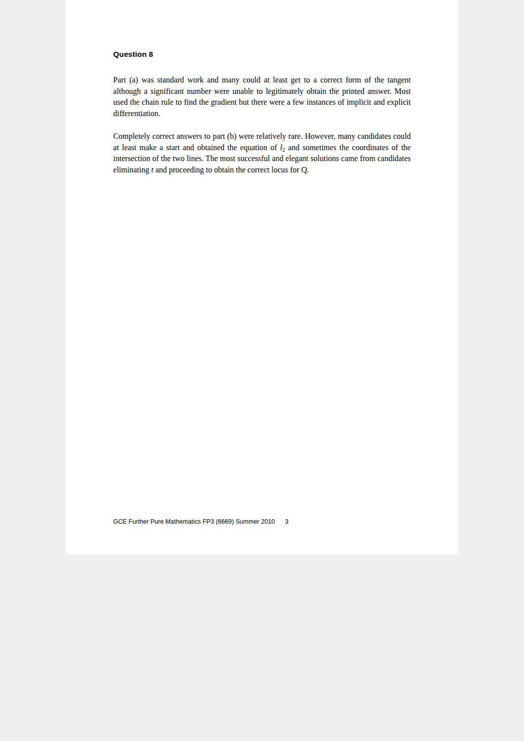Question 8
Part (a) was standard work and many could at least get to a correct form of the tangent although a significant number were unable to legitimately obtain the printed answer. Most used the chain rule to find the gradient but there were a few instances of implicit and explicit differentiation.
Completely correct answers to part (b) were relatively rare. However, many candidates could at least make a start and obtained the equation of l 2 and sometimes the coordinates of the intersection of the two lines. The most successful and elegant solutions came from candidates eliminating t and proceeding to obtain the correct locus for Q.
GCE Further Pure Mathematics FP3 (6669) Summer 20103